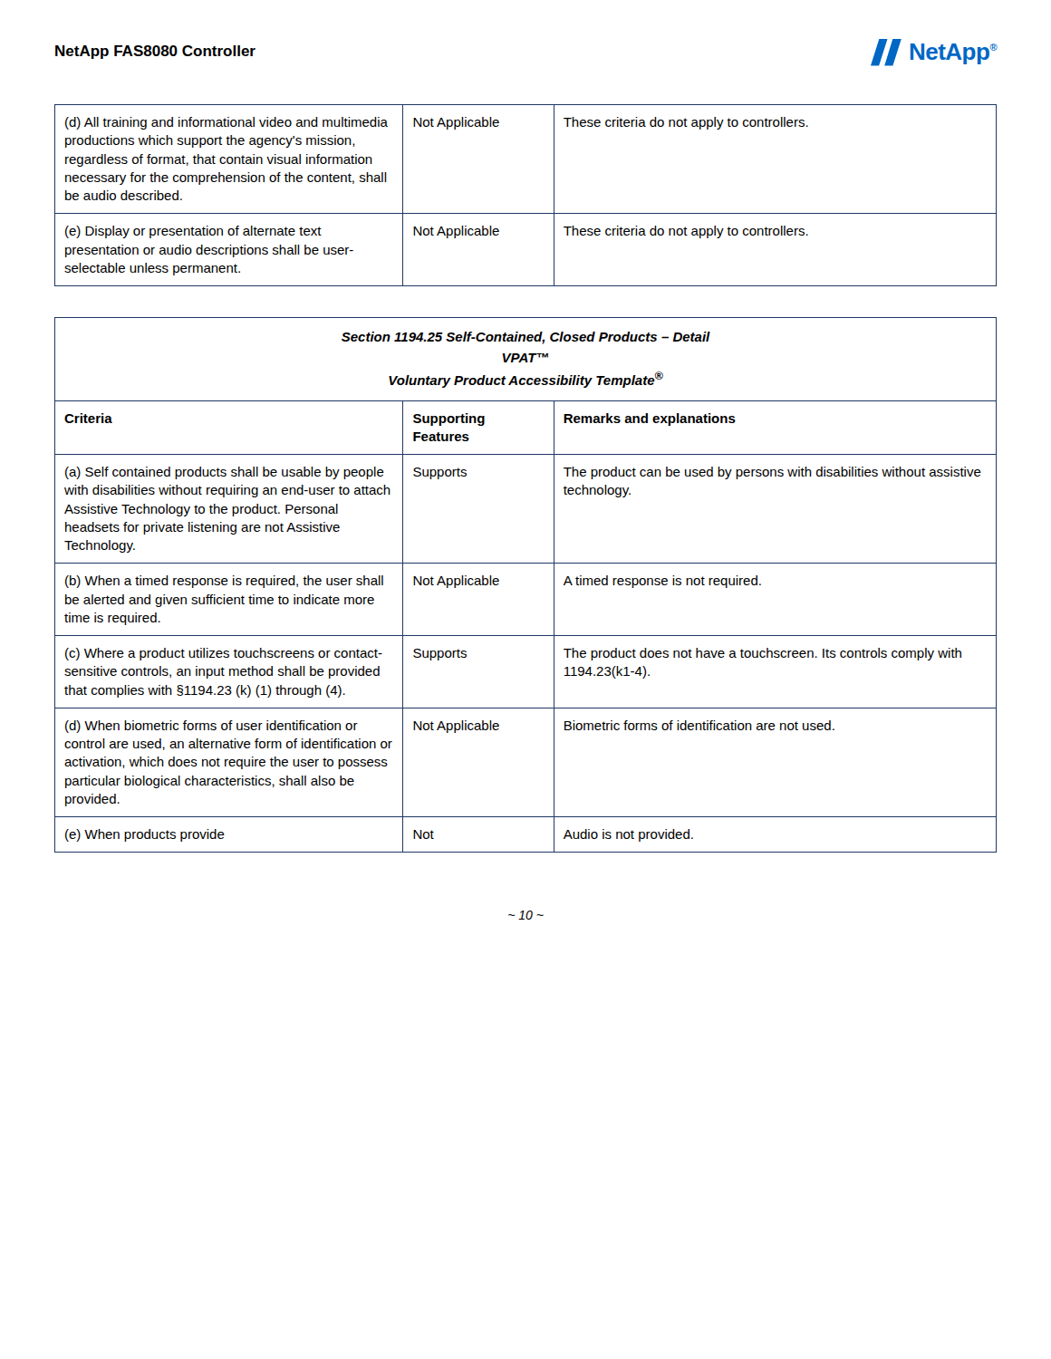NetApp FAS8080 Controller
NetApp®
| (d) All training and informational video and multimedia productions which support the agency's mission, regardless of format, that contain visual information necessary for the comprehension of the content, shall be audio described. | Not Applicable | These criteria do not apply to controllers. |
| (e) Display or presentation of alternate text presentation or audio descriptions shall be user-selectable unless permanent. | Not Applicable | These criteria do not apply to controllers. |
| Section 1194.25 Self-Contained, Closed Products – Detail VPAT™ Voluntary Product Accessibility Template ® |
| --- |
| Criteria | Supporting Features | Remarks and explanations |
| (a) Self contained products shall be usable by people with disabilities without requiring an end-user to attach Assistive Technology to the product. Personal headsets for private listening are not Assistive Technology. | Supports | The product can be used by persons with disabilities without assistive technology. |
| (b) When a timed response is required, the user shall be alerted and given sufficient time to indicate more time is required. | Not Applicable | A timed response is not required. |
| (c) Where a product utilizes touchscreens or contact-sensitive controls, an input method shall be provided that complies with §1194.23 (k) (1) through (4). | Supports | The product does not have a touchscreen. Its controls comply with 1194.23(k1-4). |
| (d) When biometric forms of user identification or control are used, an alternative form of identification or activation, which does not require the user to possess particular biological characteristics, shall also be provided. | Not Applicable | Biometric forms of identification are not used. |
| (e) When products provide | Not | Audio is not provided. |
~ 10 ~